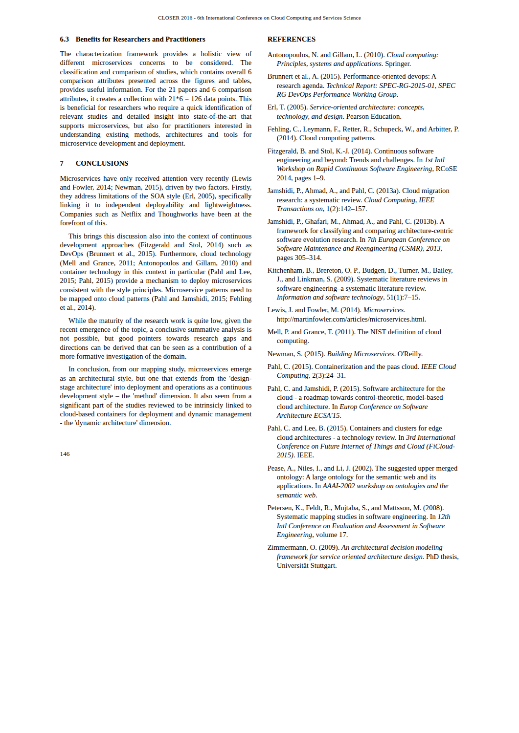CLOSER 2016 - 6th International Conference on Cloud Computing and Services Science
6.3 Benefits for Researchers and Practitioners
The characterization framework provides a holistic view of different microservices concerns to be considered. The classification and comparison of studies, which contains overall 6 comparison attributes presented across the figures and tables, provides useful information. For the 21 papers and 6 comparison attributes, it creates a collection with 21*6 = 126 data points. This is beneficial for researchers who require a quick identification of relevant studies and detailed insight into state-of-the-art that supports microservices, but also for practitioners interested in understanding existing methods, architectures and tools for microservice development and deployment.
7 CONCLUSIONS
Microservices have only received attention very recently (Lewis and Fowler, 2014; Newman, 2015), driven by two factors. Firstly, they address limitations of the SOA style (Erl, 2005), specifically linking it to independent deployability and lightweightness. Companies such as Netflix and Thoughworks have been at the forefront of this.
This brings this discussion also into the context of continuous development approaches (Fitzgerald and Stol, 2014) such as DevOps (Brunnert et al., 2015). Furthermore, cloud technology (Mell and Grance, 2011; Antonopoulos and Gillam, 2010) and container technology in this context in particular (Pahl and Lee, 2015; Pahl, 2015) provide a mechanism to deploy microservices consistent with the style principles. Microservice patterns need to be mapped onto cloud patterns (Pahl and Jamshidi, 2015; Fehling et al., 2014).
While the maturity of the research work is quite low, given the recent emergence of the topic, a conclusive summative analysis is not possible, but good pointers towards research gaps and directions can be derived that can be seen as a contribution of a more formative investigation of the domain.
In conclusion, from our mapping study, microservices emerge as an architectural style, but one that extends from the 'design-stage architecture' into deployment and operations as a continuous development style – the 'method' dimension. It also seem from a significant part of the studies reviewed to be intrinsicly linked to cloud-based containers for deployment and dynamic management - the 'dynamic architecture' dimension.
146
REFERENCES
Antonopoulos, N. and Gillam, L. (2010). Cloud computing: Principles, systems and applications. Springer.
Brunnert et al., A. (2015). Performance-oriented devops: A research agenda. Technical Report: SPEC-RG-2015-01, SPEC RG DevOps Performance Working Group.
Erl, T. (2005). Service-oriented architecture: concepts, technology, and design. Pearson Education.
Fehling, C., Leymann, F., Retter, R., Schupeck, W., and Arbitter, P. (2014). Cloud computing patterns.
Fitzgerald, B. and Stol, K.-J. (2014). Continuous software engineering and beyond: Trends and challenges. In 1st Intl Workshop on Rapid Continuous Software Engineering, RCoSE 2014, pages 1–9.
Jamshidi, P., Ahmad, A., and Pahl, C. (2013a). Cloud migration research: a systematic review. Cloud Computing, IEEE Transactions on, 1(2):142–157.
Jamshidi, P., Ghafari, M., Ahmad, A., and Pahl, C. (2013b). A framework for classifying and comparing architecture-centric software evolution research. In 7th European Conference on Software Maintenance and Reengineering (CSMR), 2013, pages 305–314.
Kitchenham, B., Brereton, O. P., Budgen, D., Turner, M., Bailey, J., and Linkman, S. (2009). Systematic literature reviews in software engineering–a systematic literature review. Information and software technology, 51(1):7–15.
Lewis, J. and Fowler, M. (2014). Microservices. http://martinfowler.com/articles/microservices.html.
Mell, P. and Grance, T. (2011). The NIST definition of cloud computing.
Newman, S. (2015). Building Microservices. O'Reilly.
Pahl, C. (2015). Containerization and the paas cloud. IEEE Cloud Computing, 2(3):24–31.
Pahl, C. and Jamshidi, P. (2015). Software architecture for the cloud - a roadmap towards control-theoretic, model-based cloud architecture. In Europ Conference on Software Architecture ECSA'15.
Pahl, C. and Lee, B. (2015). Containers and clusters for edge cloud architectures - a technology review. In 3rd International Conference on Future Internet of Things and Cloud (FiCloud-2015). IEEE.
Pease, A., Niles, I., and Li, J. (2002). The suggested upper merged ontology: A large ontology for the semantic web and its applications. In AAAI-2002 workshop on ontologies and the semantic web.
Petersen, K., Feldt, R., Mujtaba, S., and Mattsson, M. (2008). Systematic mapping studies in software engineering. In 12th Intl Conference on Evaluation and Assessment in Software Engineering, volume 17.
Zimmermann, O. (2009). An architectural decision modeling framework for service oriented architecture design. PhD thesis, Universität Stuttgart.